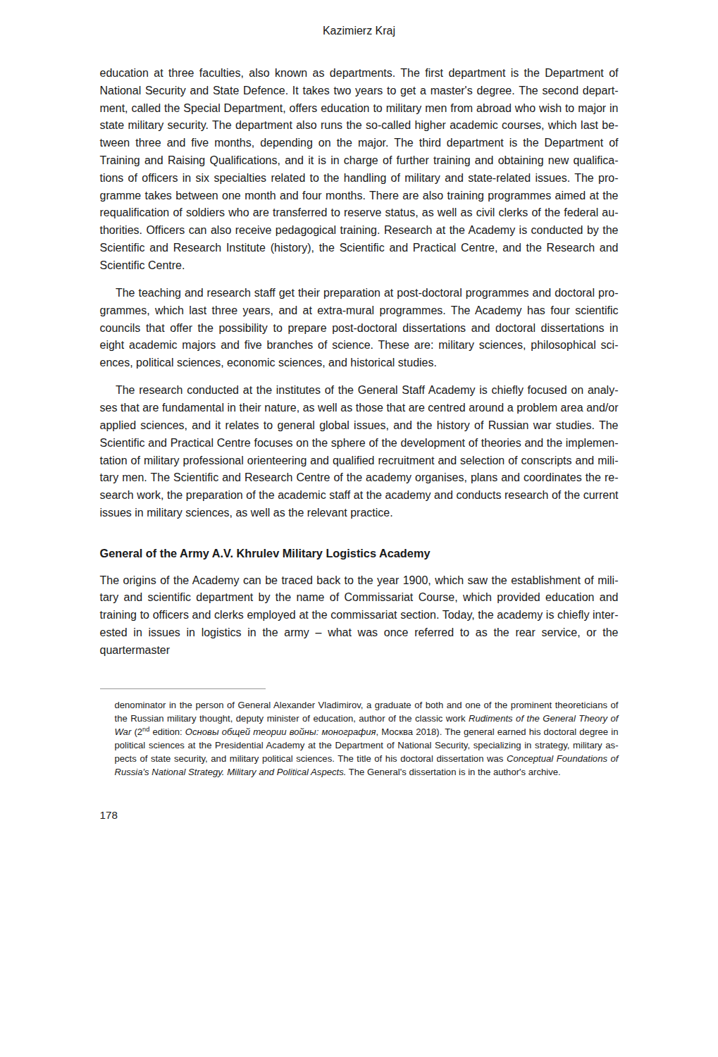Kazimierz Kraj
education at three faculties, also known as departments. The first department is the Department of National Security and State Defence. It takes two years to get a master's degree. The second department, called the Special Department, offers education to military men from abroad who wish to major in state military security. The department also runs the so-called higher academic courses, which last between three and five months, depending on the major. The third department is the Department of Training and Raising Qualifications, and it is in charge of further training and obtaining new qualifications of officers in six specialties related to the handling of military and state-related issues. The programme takes between one month and four months. There are also training programmes aimed at the requalification of soldiers who are transferred to reserve status, as well as civil clerks of the federal authorities. Officers can also receive pedagogical training. Research at the Academy is conducted by the Scientific and Research Institute (history), the Scientific and Practical Centre, and the Research and Scientific Centre.
The teaching and research staff get their preparation at post-doctoral programmes and doctoral programmes, which last three years, and at extra-mural programmes. The Academy has four scientific councils that offer the possibility to prepare post-doctoral dissertations and doctoral dissertations in eight academic majors and five branches of science. These are: military sciences, philosophical sciences, political sciences, economic sciences, and historical studies.
The research conducted at the institutes of the General Staff Academy is chiefly focused on analyses that are fundamental in their nature, as well as those that are centred around a problem area and/or applied sciences, and it relates to general global issues, and the history of Russian war studies. The Scientific and Practical Centre focuses on the sphere of the development of theories and the implementation of military professional orienteering and qualified recruitment and selection of conscripts and military men. The Scientific and Research Centre of the academy organises, plans and coordinates the research work, the preparation of the academic staff at the academy and conducts research of the current issues in military sciences, as well as the relevant practice.
General of the Army A.V. Khrulev Military Logistics Academy
The origins of the Academy can be traced back to the year 1900, which saw the establishment of military and scientific department by the name of Commissariat Course, which provided education and training to officers and clerks employed at the commissariat section. Today, the academy is chiefly interested in issues in logistics in the army – what was once referred to as the rear service, or the quartermaster
denominator in the person of General Alexander Vladimirov, a graduate of both and one of the prominent theoreticians of the Russian military thought, deputy minister of education, author of the classic work Rudiments of the General Theory of War (2nd edition: Основы общей теории войны: монография, Москва 2018). The general earned his doctoral degree in political sciences at the Presidential Academy at the Department of National Security, specializing in strategy, military aspects of state security, and military political sciences. The title of his doctoral dissertation was Conceptual Foundations of Russia's National Strategy. Military and Political Aspects. The General's dissertation is in the author's archive.
178